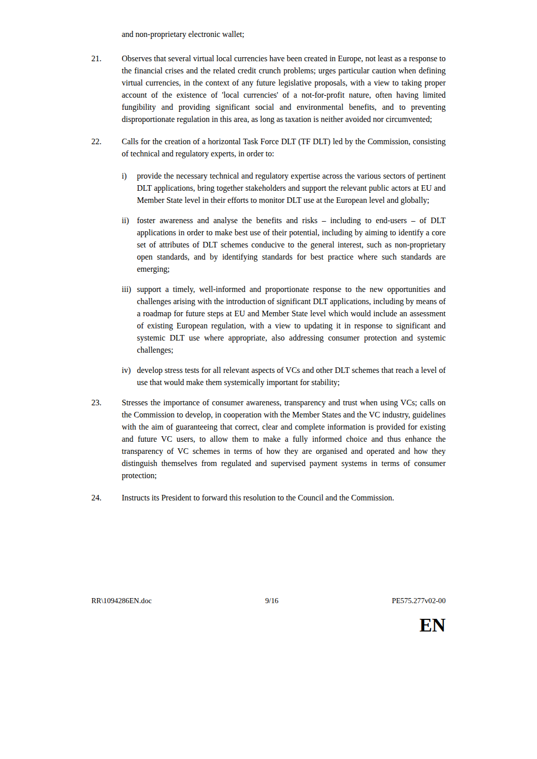and non-proprietary electronic wallet;
21.
Observes that several virtual local currencies have been created in Europe, not least as a response to the financial crises and the related credit crunch problems; urges particular caution when defining virtual currencies, in the context of any future legislative proposals, with a view to taking proper account of the existence of 'local currencies' of a not-for-profit nature, often having limited fungibility and providing significant social and environmental benefits, and to preventing disproportionate regulation in this area, as long as taxation is neither avoided nor circumvented;
22.
Calls for the creation of a horizontal Task Force DLT (TF DLT) led by the Commission, consisting of technical and regulatory experts, in order to:
i)
provide the necessary technical and regulatory expertise across the various sectors of pertinent DLT applications, bring together stakeholders and support the relevant public actors at EU and Member State level in their efforts to monitor DLT use at the European level and globally;
ii)
foster awareness and analyse the benefits and risks – including to end-users – of DLT applications in order to make best use of their potential, including by aiming to identify a core set of attributes of DLT schemes conducive to the general interest, such as non-proprietary open standards, and by identifying standards for best practice where such standards are emerging;
iii)
support a timely, well-informed and proportionate response to the new opportunities and challenges arising with the introduction of significant DLT applications, including by means of a roadmap for future steps at EU and Member State level which would include an assessment of existing European regulation, with a view to updating it in response to significant and systemic DLT use where appropriate, also addressing consumer protection and systemic challenges;
iv)
develop stress tests for all relevant aspects of VCs and other DLT schemes that reach a level of use that would make them systemically important for stability;
23.
Stresses the importance of consumer awareness, transparency and trust when using VCs; calls on the Commission to develop, in cooperation with the Member States and the VC industry, guidelines with the aim of guaranteeing that correct, clear and complete information is provided for existing and future VC users, to allow them to make a fully informed choice and thus enhance the transparency of VC schemes in terms of how they are organised and operated and how they distinguish themselves from regulated and supervised payment systems in terms of consumer protection;
24.
Instructs its President to forward this resolution to the Council and the Commission.
RR\1094286EN.doc
9/16
PE575.277v02-00
EN